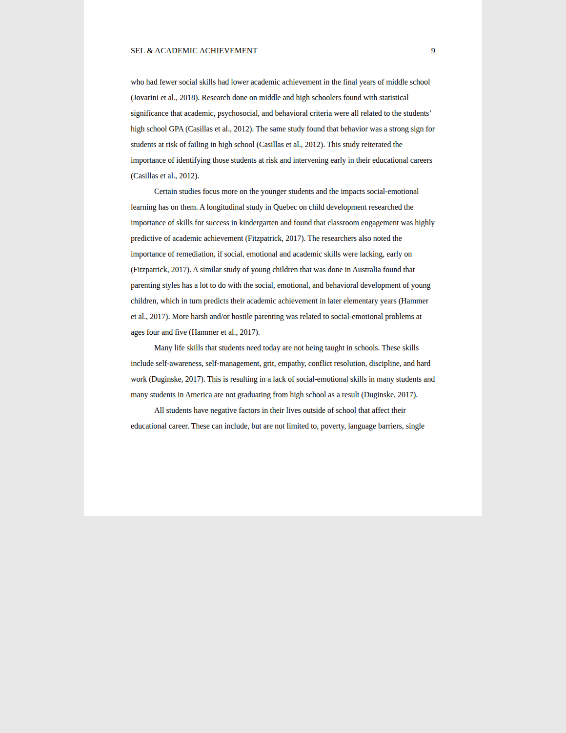SEL & Academic Achievement 9
who had fewer social skills had lower academic achievement in the final years of middle school (Jovarini et al., 2018). Research done on middle and high schoolers found with statistical significance that academic, psychosocial, and behavioral criteria were all related to the students’ high school GPA (Casillas et al., 2012). The same study found that behavior was a strong sign for students at risk of failing in high school (Casillas et al., 2012). This study reiterated the importance of identifying those students at risk and intervening early in their educational careers (Casillas et al., 2012).
Certain studies focus more on the younger students and the impacts social-emotional learning has on them. A longitudinal study in Quebec on child development researched the importance of skills for success in kindergarten and found that classroom engagement was highly predictive of academic achievement (Fitzpatrick, 2017). The researchers also noted the importance of remediation, if social, emotional and academic skills were lacking, early on (Fitzpatrick, 2017). A similar study of young children that was done in Australia found that parenting styles has a lot to do with the social, emotional, and behavioral development of young children, which in turn predicts their academic achievement in later elementary years (Hammer et al., 2017). More harsh and/or hostile parenting was related to social-emotional problems at ages four and five (Hammer et al., 2017).
Many life skills that students need today are not being taught in schools. These skills include self-awareness, self-management, grit, empathy, conflict resolution, discipline, and hard work (Duginske, 2017). This is resulting in a lack of social-emotional skills in many students and many students in America are not graduating from high school as a result (Duginske, 2017).
All students have negative factors in their lives outside of school that affect their educational career. These can include, but are not limited to, poverty, language barriers, single